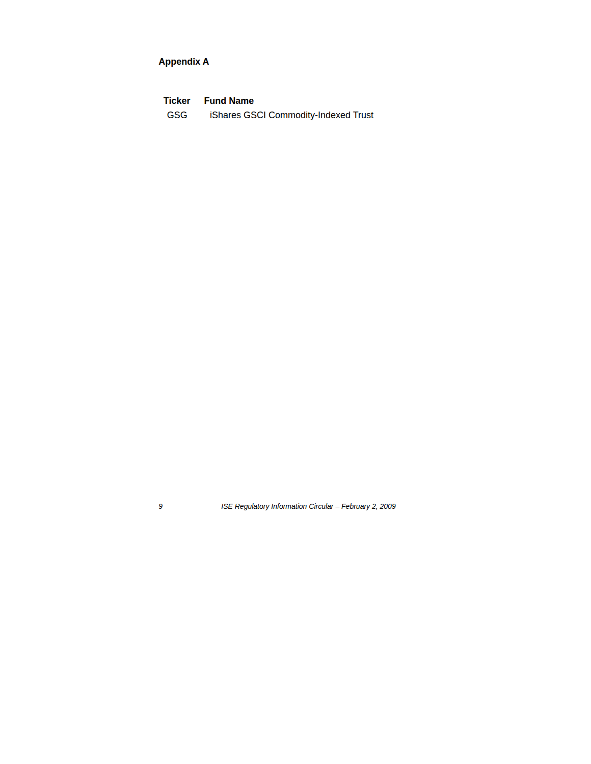Appendix A
| Ticker | Fund Name |
| --- | --- |
| GSG | iShares GSCI Commodity-Indexed Trust |
9
ISE Regulatory Information Circular – February 2, 2009